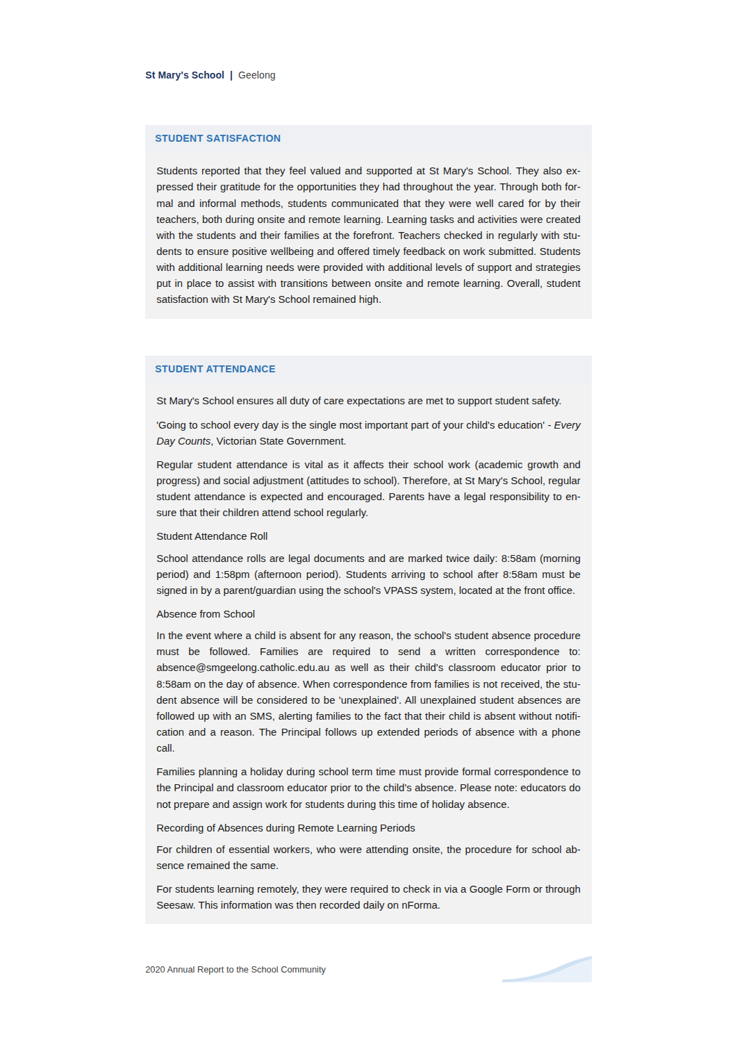St Mary's School | Geelong
STUDENT SATISFACTION
Students reported that they feel valued and supported at St Mary's School. They also expressed their gratitude for the opportunities they had throughout the year. Through both formal and informal methods, students communicated that they were well cared for by their teachers, both during onsite and remote learning. Learning tasks and activities were created with the students and their families at the forefront. Teachers checked in regularly with students to ensure positive wellbeing and offered timely feedback on work submitted. Students with additional learning needs were provided with additional levels of support and strategies put in place to assist with transitions between onsite and remote learning. Overall, student satisfaction with St Mary's School remained high.
STUDENT ATTENDANCE
St Mary's School ensures all duty of care expectations are met to support student safety.
'Going to school every day is the single most important part of your child's education' - Every Day Counts, Victorian State Government.
Regular student attendance is vital as it affects their school work (academic growth and progress) and social adjustment (attitudes to school). Therefore, at St Mary's School, regular student attendance is expected and encouraged. Parents have a legal responsibility to ensure that their children attend school regularly.
Student Attendance Roll
School attendance rolls are legal documents and are marked twice daily: 8:58am (morning period) and 1:58pm (afternoon period). Students arriving to school after 8:58am must be signed in by a parent/guardian using the school's VPASS system, located at the front office.
Absence from School
In the event where a child is absent for any reason, the school's student absence procedure must be followed. Families are required to send a written correspondence to: absence@smgeelong.catholic.edu.au as well as their child's classroom educator prior to 8:58am on the day of absence. When correspondence from families is not received, the student absence will be considered to be 'unexplained'. All unexplained student absences are followed up with an SMS, alerting families to the fact that their child is absent without notification and a reason. The Principal follows up extended periods of absence with a phone call.
Families planning a holiday during school term time must provide formal correspondence to the Principal and classroom educator prior to the child's absence. Please note: educators do not prepare and assign work for students during this time of holiday absence.
Recording of Absences during Remote Learning Periods
For children of essential workers, who were attending onsite, the procedure for school absence remained the same.
For students learning remotely, they were required to check in via a Google Form or through Seesaw. This information was then recorded daily on nForma.
2020 Annual Report to the School Community
16